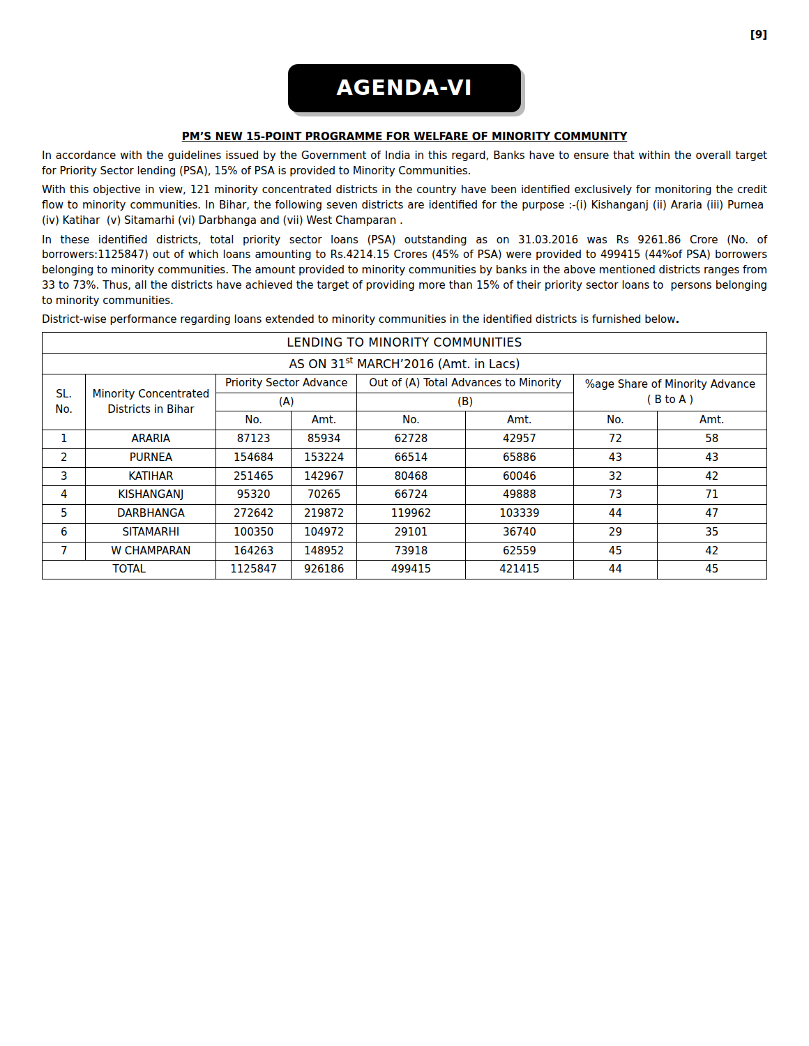[9]
AGENDA-VI
PM’S NEW 15-POINT PROGRAMME FOR WELFARE OF MINORITY COMMUNITY
In accordance with the guidelines issued by the Government of India in this regard, Banks have to ensure that within the overall target for Priority Sector lending (PSA), 15% of PSA is provided to Minority Communities.
With this objective in view, 121 minority concentrated districts in the country have been identified exclusively for monitoring the credit flow to minority communities. In Bihar, the following seven districts are identified for the purpose :-(i) Kishanganj (ii) Araria (iii) Purnea (iv) Katihar (v) Sitamarhi (vi) Darbhanga and (vii) West Champaran .
In these identified districts, total priority sector loans (PSA) outstanding as on 31.03.2016 was Rs 9261.86 Crore (No. of borrowers:1125847) out of which loans amounting to Rs.4214.15 Crores (45% of PSA) were provided to 499415 (44%of PSA) borrowers belonging to minority communities. The amount provided to minority communities by banks in the above mentioned districts ranges from 33 to 73%. Thus, all the districts have achieved the target of providing more than 15% of their priority sector loans to persons belonging to minority communities.
District-wise performance regarding loans extended to minority communities in the identified districts is furnished below.
| LENDING TO MINORITY COMMUNITIES |
| AS ON 31 st MARCH’2016 (Amt. in Lacs) |
| SL. No. | Minority Concentrated Districts in Bihar | Priority Sector Advance | Out of (A) Total Advances to Minority | %age Share of Minority Advance ( B to A ) |
| (A) | (B) |
| No. | Amt. | No. | Amt. | No. | Amt. |
| 1 | ARARIA | 87123 | 85934 | 62728 | 42957 | 72 | 58 |
| 2 | PURNEA | 154684 | 153224 | 66514 | 65886 | 43 | 43 |
| 3 | KATIHAR | 251465 | 142967 | 80468 | 60046 | 32 | 42 |
| 4 | KISHANGANJ | 95320 | 70265 | 66724 | 49888 | 73 | 71 |
| 5 | DARBHANGA | 272642 | 219872 | 119962 | 103339 | 44 | 47 |
| 6 | SITAMARHI | 100350 | 104972 | 29101 | 36740 | 29 | 35 |
| 7 | W CHAMPARAN | 164263 | 148952 | 73918 | 62559 | 45 | 42 |
| TOTAL | 1125847 | 926186 | 499415 | 421415 | 44 | 45 |